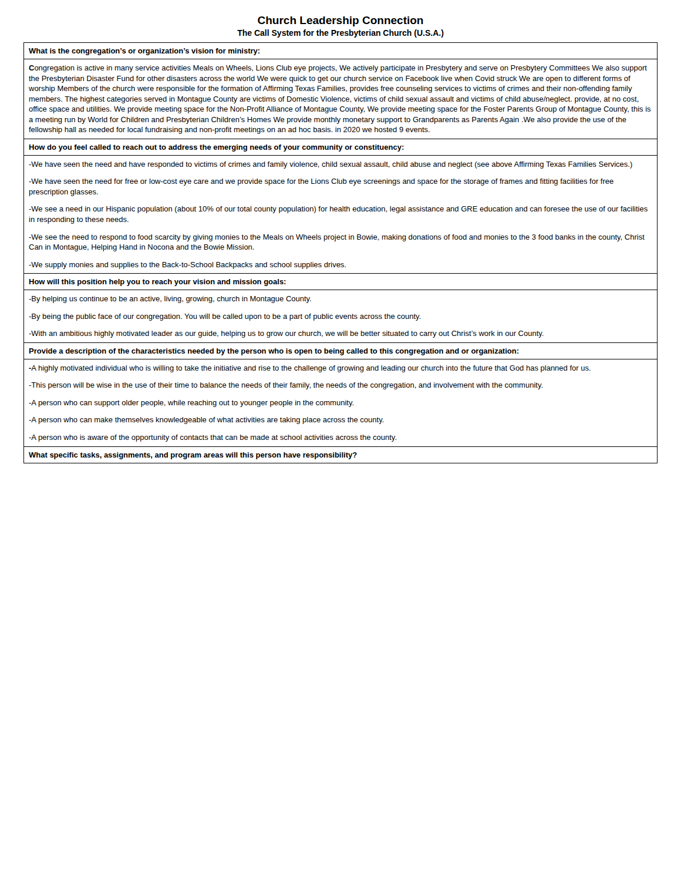Church Leadership Connection
The Call System for the Presbyterian Church (U.S.A.)
| What is the congregation’s or organization’s vision for ministry: |
| C ongregation is active in many service activities Meals on Wheels, Lions Club eye projects, We actively participate in Presbytery and serve on Presbytery Committees We also support the Presbyterian Disaster Fund for other disasters across the world We were quick to get our church service on Facebook live when Covid struck We are open to different forms of worship Members of the church were responsible for the formation of Affirming Texas Families, provides free counseling services to victims of crimes and their non-offending family members. The highest categories served in Montague County are victims of Domestic Violence, victims of child sexual assault and victims of child abuse/neglect. provide, at no cost, office space and utilities. We provide meeting space for the Non-Profit Alliance of Montague County, We provide meeting space for the Foster Parents Group of Montague County, this is a meeting run by World for Children and Presbyterian Children’s Homes We provide monthly monetary support to Grandparents as Parents Again .We also provide the use of the fellowship hall as needed for local fundraising and non-profit meetings on an ad hoc basis. in 2020 we hosted 9 events. |
| How do you feel called to reach out to address the emerging needs of your community or constituency: |
| -We have seen the need and have responded to victims of crimes and family violence, child sexual assault, child abuse and neglect (see above Affirming Texas Families Services.) -We have seen the need for free or low-cost eye care and we provide space for the Lions Club eye screenings and space for the storage of frames and fitting facilities for free prescription glasses. -We see a need in our Hispanic population (about 10% of our total county population) for health education, legal assistance and GRE education and can foresee the use of our facilities in responding to these needs. -We see the need to respond to food scarcity by giving monies to the Meals on Wheels project in Bowie, making donations of food and monies to the 3 food banks in the county, Christ Can in Montague, Helping Hand in Nocona and the Bowie Mission. -We supply monies and supplies to the Back-to-School Backpacks and school supplies drives. |
| How will this position help you to reach your vision and mission goals: |
| -By helping us continue to be an active, living, growing, church in Montague County. -By being the public face of our congregation. You will be called upon to be a part of public events across the county. -With an ambitious highly motivated leader as our guide, helping us to grow our church, we will be better situated to carry out Christ’s work in our County. |
| Provide a description of the characteristics needed by the person who is open to being called to this congregation and or organization: |
| - A highly motivated individual who is willing to take the initiative and rise to the challenge of growing and leading our church into the future that God has planned for us. -This person will be wise in the use of their time to balance the needs of their family, the needs of the congregation, and involvement with the community. -A person who can support older people, while reaching out to younger people in the community. -A person who can make themselves knowledgeable of what activities are taking place across the county. -A person who is aware of the opportunity of contacts that can be made at school activities across the county. |
| What specific tasks, assignments, and program areas will this person have responsibility? |